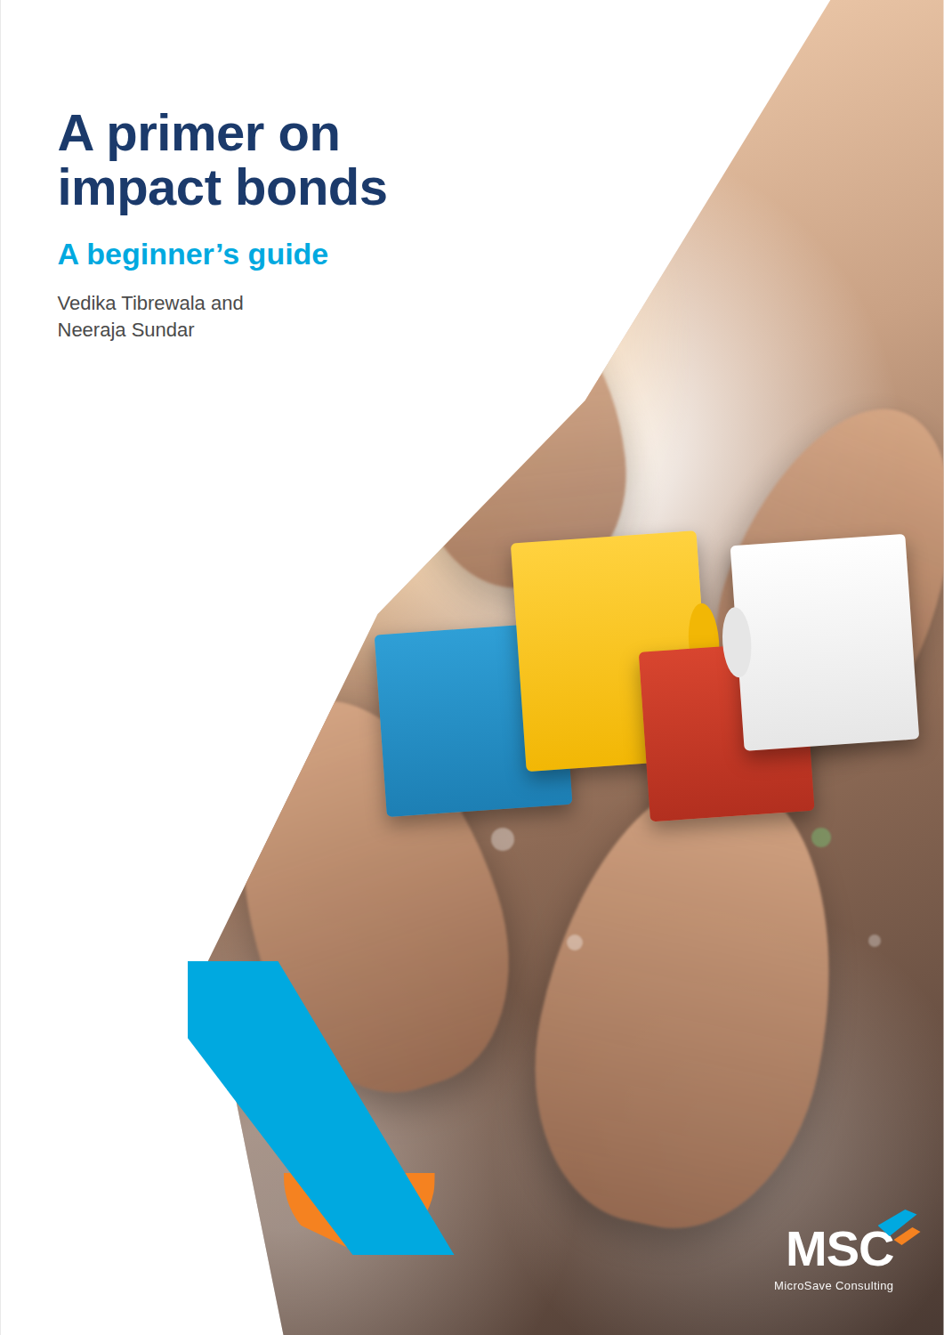A primer on
impact bonds
A beginner’s guide
Vedika Tibrewala and
Neeraja Sundar
MSC
MicroSave Consulting